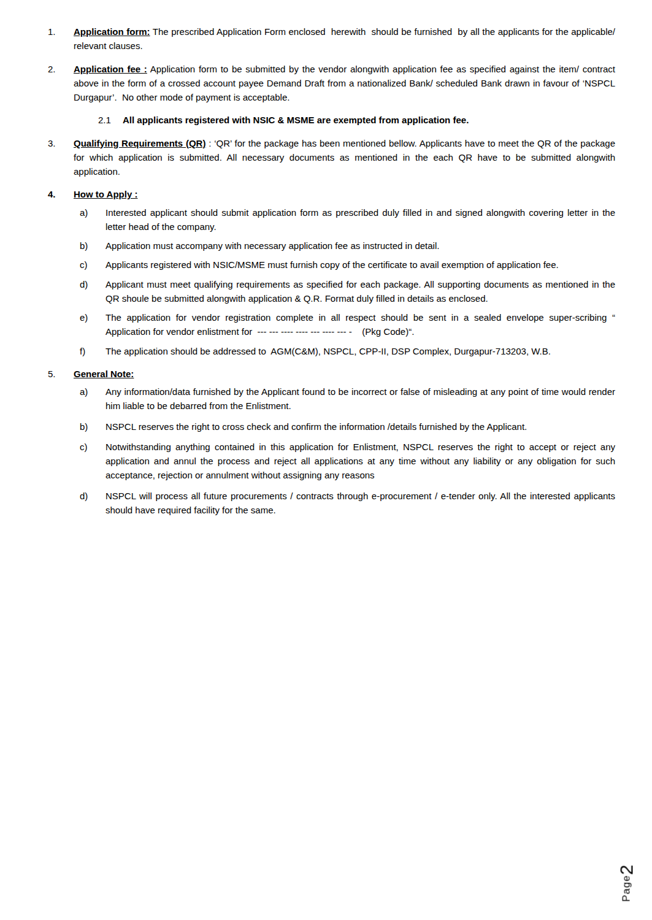Application form: The prescribed Application Form enclosed herewith should be furnished by all the applicants for the applicable/ relevant clauses.
Application fee : Application form to be submitted by the vendor alongwith application fee as specified against the item/ contract above in the form of a crossed account payee Demand Draft from a nationalized Bank/ scheduled Bank drawn in favour of ‘NSPCL Durgapur’. No other mode of payment is acceptable.
2.1 All applicants registered with NSIC & MSME are exempted from application fee.
Qualifying Requirements (QR) : ‘QR’ for the package has been mentioned bellow. Applicants have to meet the QR of the package for which application is submitted. All necessary documents as mentioned in the each QR have to be submitted alongwith application.
How to Apply :
Interested applicant should submit application form as prescribed duly filled in and signed alongwith covering letter in the letter head of the company.
Application must accompany with necessary application fee as instructed in detail.
Applicants registered with NSIC/MSME must furnish copy of the certificate to avail exemption of application fee.
Applicant must meet qualifying requirements as specified for each package. All supporting documents as mentioned in the QR shoule be submitted alongwith application & Q.R. Format duly filled in details as enclosed.
The application for vendor registration complete in all respect should be sent in a sealed envelope super-scribing “ Application for vendor enlistment for --- --- ---- ---- --- ---- --- - (Pkg Code)“.
The application should be addressed to AGM(C&M), NSPCL, CPP-II, DSP Complex, Durgapur-713203, W.B.
General Note:
Any information/data furnished by the Applicant found to be incorrect or false of misleading at any point of time would render him liable to be debarred from the Enlistment.
NSPCL reserves the right to cross check and confirm the information /details furnished by the Applicant.
Notwithstanding anything contained in this application for Enlistment, NSPCL reserves the right to accept or reject any application and annul the process and reject all applications at any time without any liability or any obligation for such acceptance, rejection or annulment without assigning any reasons
NSPCL will process all future procurements / contracts through e-procurement / e-tender only. All the interested applicants should have required facility for the same.
Page2